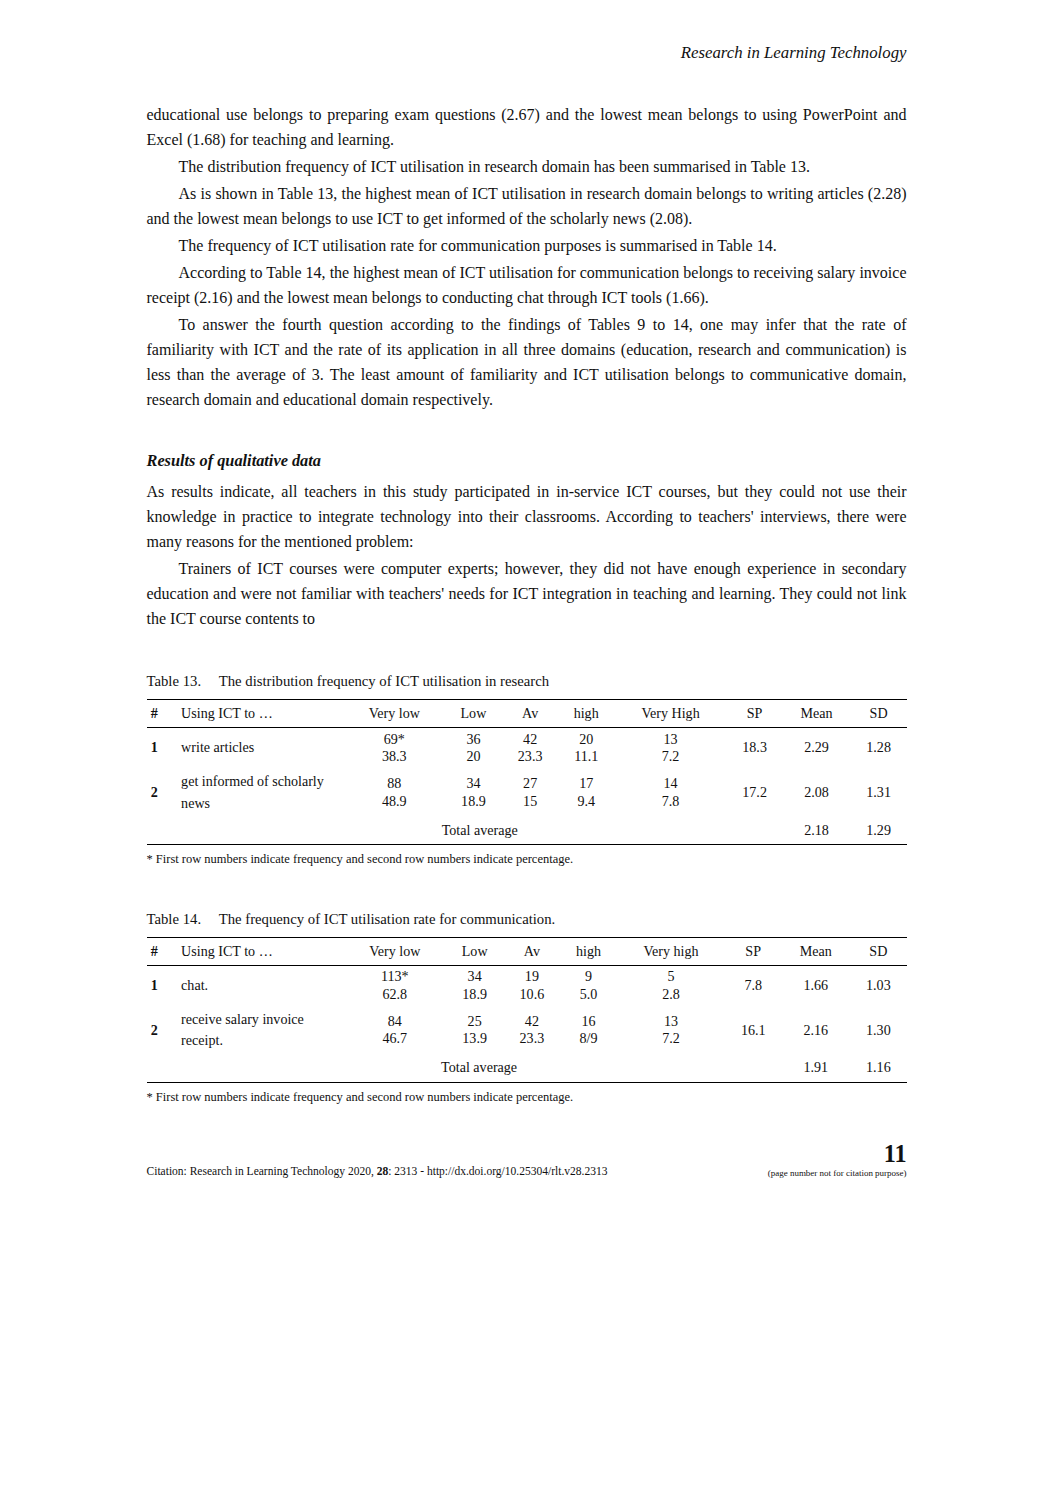Research in Learning Technology
educational use belongs to preparing exam questions (2.67) and the lowest mean belongs to using PowerPoint and Excel (1.68) for teaching and learning.
The distribution frequency of ICT utilisation in research domain has been summarised in Table 13.
As is shown in Table 13, the highest mean of ICT utilisation in research domain belongs to writing articles (2.28) and the lowest mean belongs to use ICT to get informed of the scholarly news (2.08).
The frequency of ICT utilisation rate for communication purposes is summarised in Table 14.
According to Table 14, the highest mean of ICT utilisation for communication belongs to receiving salary invoice receipt (2.16) and the lowest mean belongs to conducting chat through ICT tools (1.66).
To answer the fourth question according to the findings of Tables 9 to 14, one may infer that the rate of familiarity with ICT and the rate of its application in all three domains (education, research and communication) is less than the average of 3. The least amount of familiarity and ICT utilisation belongs to communicative domain, research domain and educational domain respectively.
Results of qualitative data
As results indicate, all teachers in this study participated in in-service ICT courses, but they could not use their knowledge in practice to integrate technology into their classrooms. According to teachers' interviews, there were many reasons for the mentioned problem:
Trainers of ICT courses were computer experts; however, they did not have enough experience in secondary education and were not familiar with teachers' needs for ICT integration in teaching and learning. They could not link the ICT course contents to
Table 13. The distribution frequency of ICT utilisation in research
| # | Using ICT to … | Very low | Low | Av | high | Very High | SP | Mean | SD |
| --- | --- | --- | --- | --- | --- | --- | --- | --- | --- |
| 1 | write articles | 69* 38.3 | 36 20 | 42 23.3 | 20 11.1 | 13 7.2 | 18.3 | 2.29 | 1.28 |
| 2 | get informed of scholarly news | 88 48.9 | 34 18.9 | 27 15 | 17 9.4 | 14 7.8 | 17.2 | 2.08 | 1.31 |
| | Total average | 2.18 | 1.29 |
* First row numbers indicate frequency and second row numbers indicate percentage.
Table 14. The frequency of ICT utilisation rate for communication.
| # | Using ICT to … | Very low | Low | Av | high | Very high | SP | Mean | SD |
| --- | --- | --- | --- | --- | --- | --- | --- | --- | --- |
| 1 | chat. | 113* 62.8 | 34 18.9 | 19 10.6 | 9 5.0 | 5 2.8 | 7.8 | 1.66 | 1.03 |
| 2 | receive salary invoice receipt. | 84 46.7 | 25 13.9 | 42 23.3 | 16 8/9 | 13 7.2 | 16.1 | 2.16 | 1.30 |
| | Total average | 1.91 | 1.16 |
* First row numbers indicate frequency and second row numbers indicate percentage.
Citation: Research in Learning Technology 2020, 28: 2313 - http://dx.doi.org/10.25304/rlt.v28.2313
11 (page number not for citation purpose)